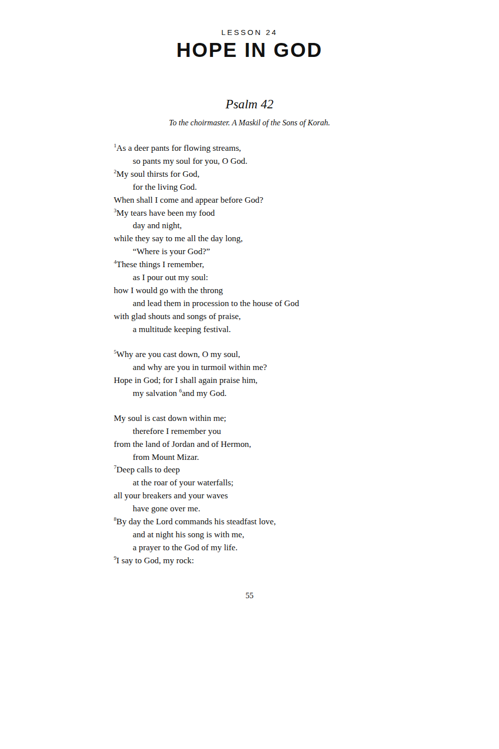Lesson 24
Hope in God
Psalm 42
To the choirmaster. A Maskil of the Sons of Korah.
1As a deer pants for flowing streams,
so pants my soul for you, O God.
2My soul thirsts for God,
for the living God.
When shall I come and appear before God?
3My tears have been my food
day and night,
while they say to me all the day long,
“Where is your God?”
4These things I remember,
as I pour out my soul:
how I would go with the throng
and lead them in procession to the house of God
with glad shouts and songs of praise,
a multitude keeping festival.
5Why are you cast down, O my soul,
and why are you in turmoil within me?
Hope in God; for I shall again praise him,
my salvation 6and my God.
My soul is cast down within me;
therefore I remember you
from the land of Jordan and of Hermon,
from Mount Mizar.
7Deep calls to deep
at the roar of your waterfalls;
all your breakers and your waves
have gone over me.
8By day the Lord commands his steadfast love,
and at night his song is with me,
a prayer to the God of my life.
9I say to God, my rock:
55